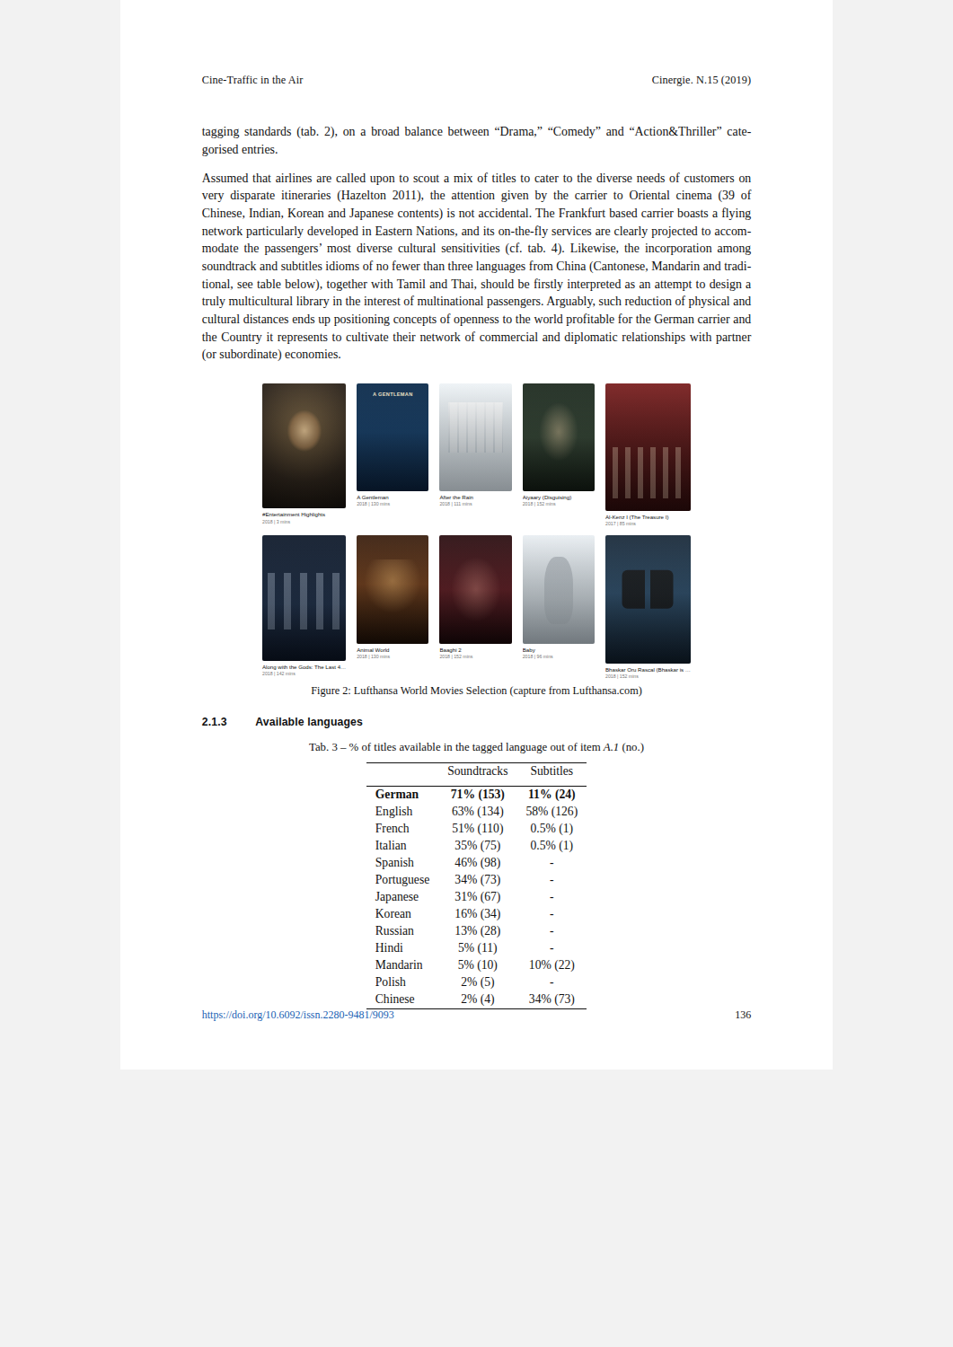Cine-Traffic in the Air
Cinergie. N.15 (2019)
tagging standards (tab. 2), on a broad balance between “Drama,” “Comedy” and “Action&Thriller” categorised entries.
Assumed that airlines are called upon to scout a mix of titles to cater to the diverse needs of customers on very disparate itineraries (Hazelton 2011), the attention given by the carrier to Oriental cinema (39 of Chinese, Indian, Korean and Japanese contents) is not accidental. The Frankfurt based carrier boasts a flying network particularly developed in Eastern Nations, and its on-the-fly services are clearly projected to accommodate the passengers’ most diverse cultural sensitivities (cf. tab. 4). Likewise, the incorporation among soundtrack and subtitles idioms of no fewer than three languages from China (Cantonese, Mandarin and traditional, see table below), together with Tamil and Thai, should be firstly interpreted as an attempt to design a truly multicultural library in the interest of multinational passengers. Arguably, such reduction of physical and cultural distances ends up positioning concepts of openness to the world profitable for the German carrier and the Country it represents to cultivate their network of commercial and diplomatic relationships with partner (or subordinate) economies.
#Entertainment Highlights
2018 | 3 mins
A Gentleman
2018 | 130 mins
After the Rain
2018 | 111 mins
Aiyaary (Disguising)
2018 | 152 mins
Al-Kenz I (The Treasure I)
2017 | 85 mins
Along with the Gods: The Last 4…
2018 | 142 mins
Animal World
2018 | 130 mins
Baaghi 2
2018 | 152 mins
Baby
2018 | 96 mins
Bhaskar Oru Rascal (Bhaskar is …
2018 | 152 mins
Figure 2: Lufthansa World Movies Selection (capture from Lufthansa.com)
2.1.3 Available languages
Tab. 3 – % of titles available in the tagged language out of item A.1 (no.)
| | Soundtracks | Subtitles |
| --- | --- | --- |
| German | 71% (153) | 11% (24) |
| English | 63% (134) | 58% (126) |
| French | 51% (110) | 0.5% (1) |
| Italian | 35% (75) | 0.5% (1) |
| Spanish | 46% (98) | - |
| Portuguese | 34% (73) | - |
| Japanese | 31% (67) | - |
| Korean | 16% (34) | - |
| Russian | 13% (28) | - |
| Hindi | 5% (11) | - |
| Mandarin | 5% (10) | 10% (22) |
| Polish | 2% (5) | - |
| Chinese | 2% (4) | 34% (73) |
https://doi.org/10.6092/issn.2280-9481/9093
136